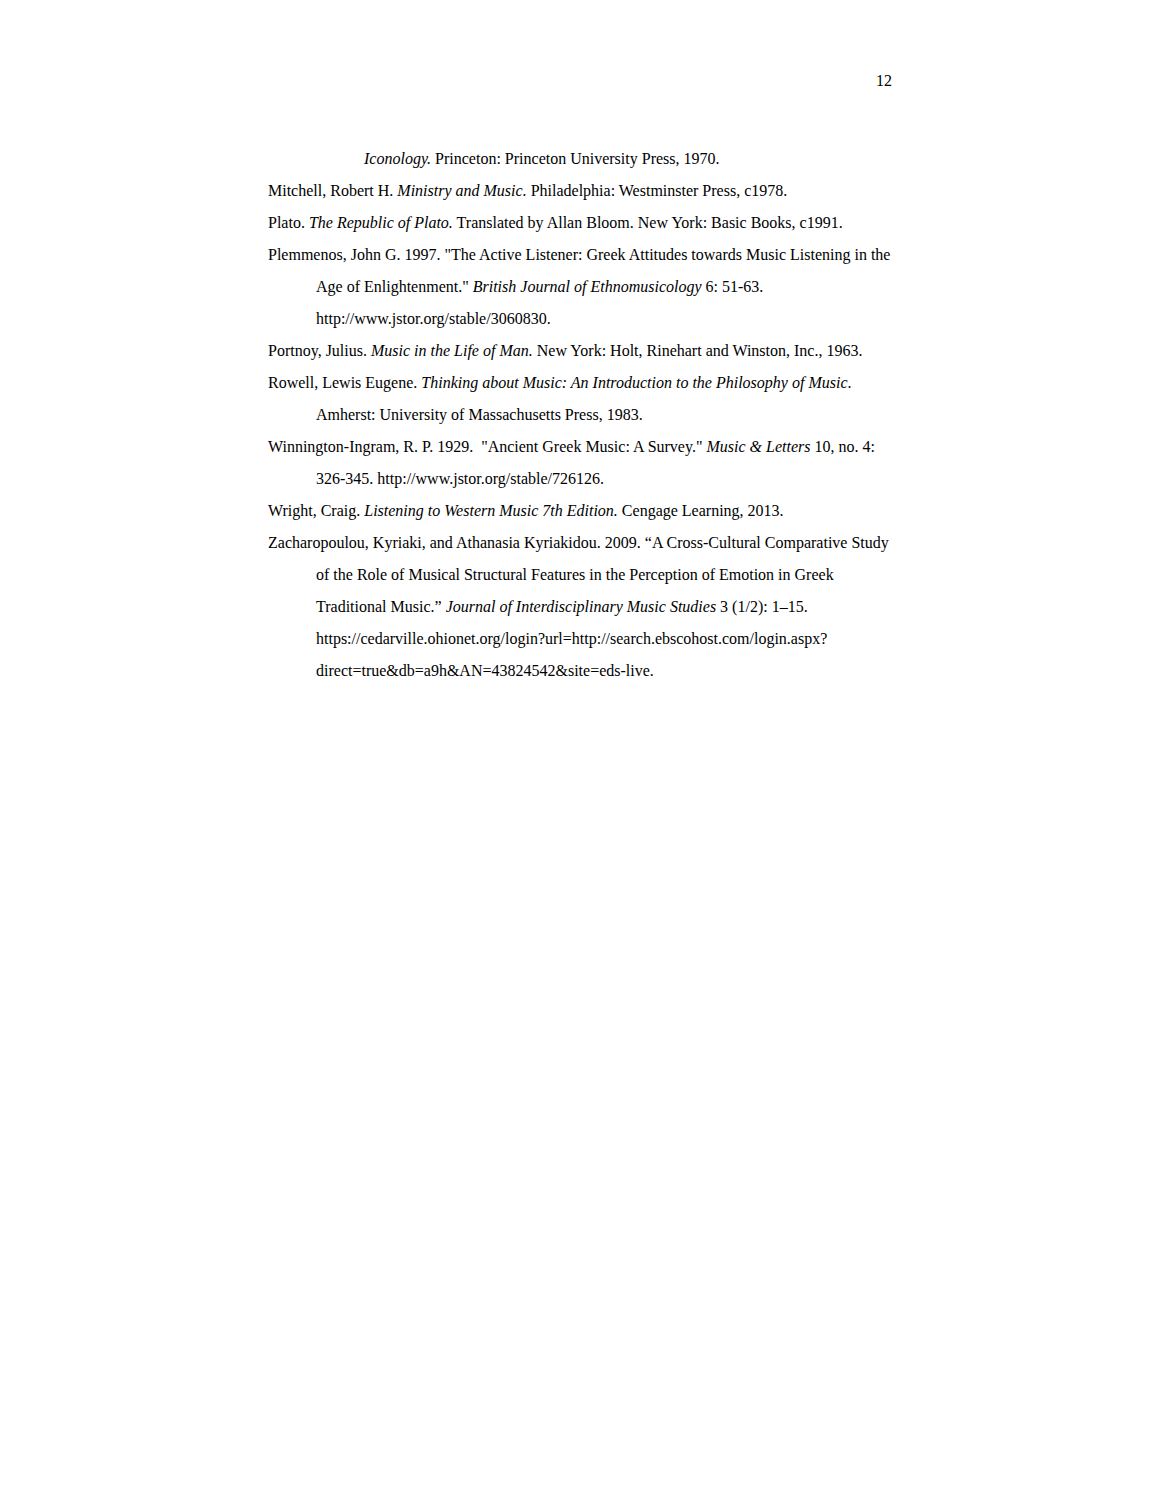12
Iconology. Princeton: Princeton University Press, 1970.
Mitchell, Robert H. Ministry and Music. Philadelphia: Westminster Press, c1978.
Plato. The Republic of Plato. Translated by Allan Bloom. New York: Basic Books, c1991.
Plemmenos, John G. 1997. "The Active Listener: Greek Attitudes towards Music Listening in the Age of Enlightenment." British Journal of Ethnomusicology 6: 51-63. http://www.jstor.org/stable/3060830.
Portnoy, Julius. Music in the Life of Man. New York: Holt, Rinehart and Winston, Inc., 1963.
Rowell, Lewis Eugene. Thinking about Music: An Introduction to the Philosophy of Music. Amherst: University of Massachusetts Press, 1983.
Winnington-Ingram, R. P. 1929. "Ancient Greek Music: A Survey." Music & Letters 10, no. 4: 326-345. http://www.jstor.org/stable/726126.
Wright, Craig. Listening to Western Music 7th Edition. Cengage Learning, 2013.
Zacharopoulou, Kyriaki, and Athanasia Kyriakidou. 2009. “A Cross-Cultural Comparative Study of the Role of Musical Structural Features in the Perception of Emotion in Greek Traditional Music.” Journal of Interdisciplinary Music Studies 3 (1/2): 1–15. https://cedarville.ohionet.org/login?url=http://search.ebscohost.com/login.aspx?direct=true&db=a9h&AN=43824542&site=eds-live.